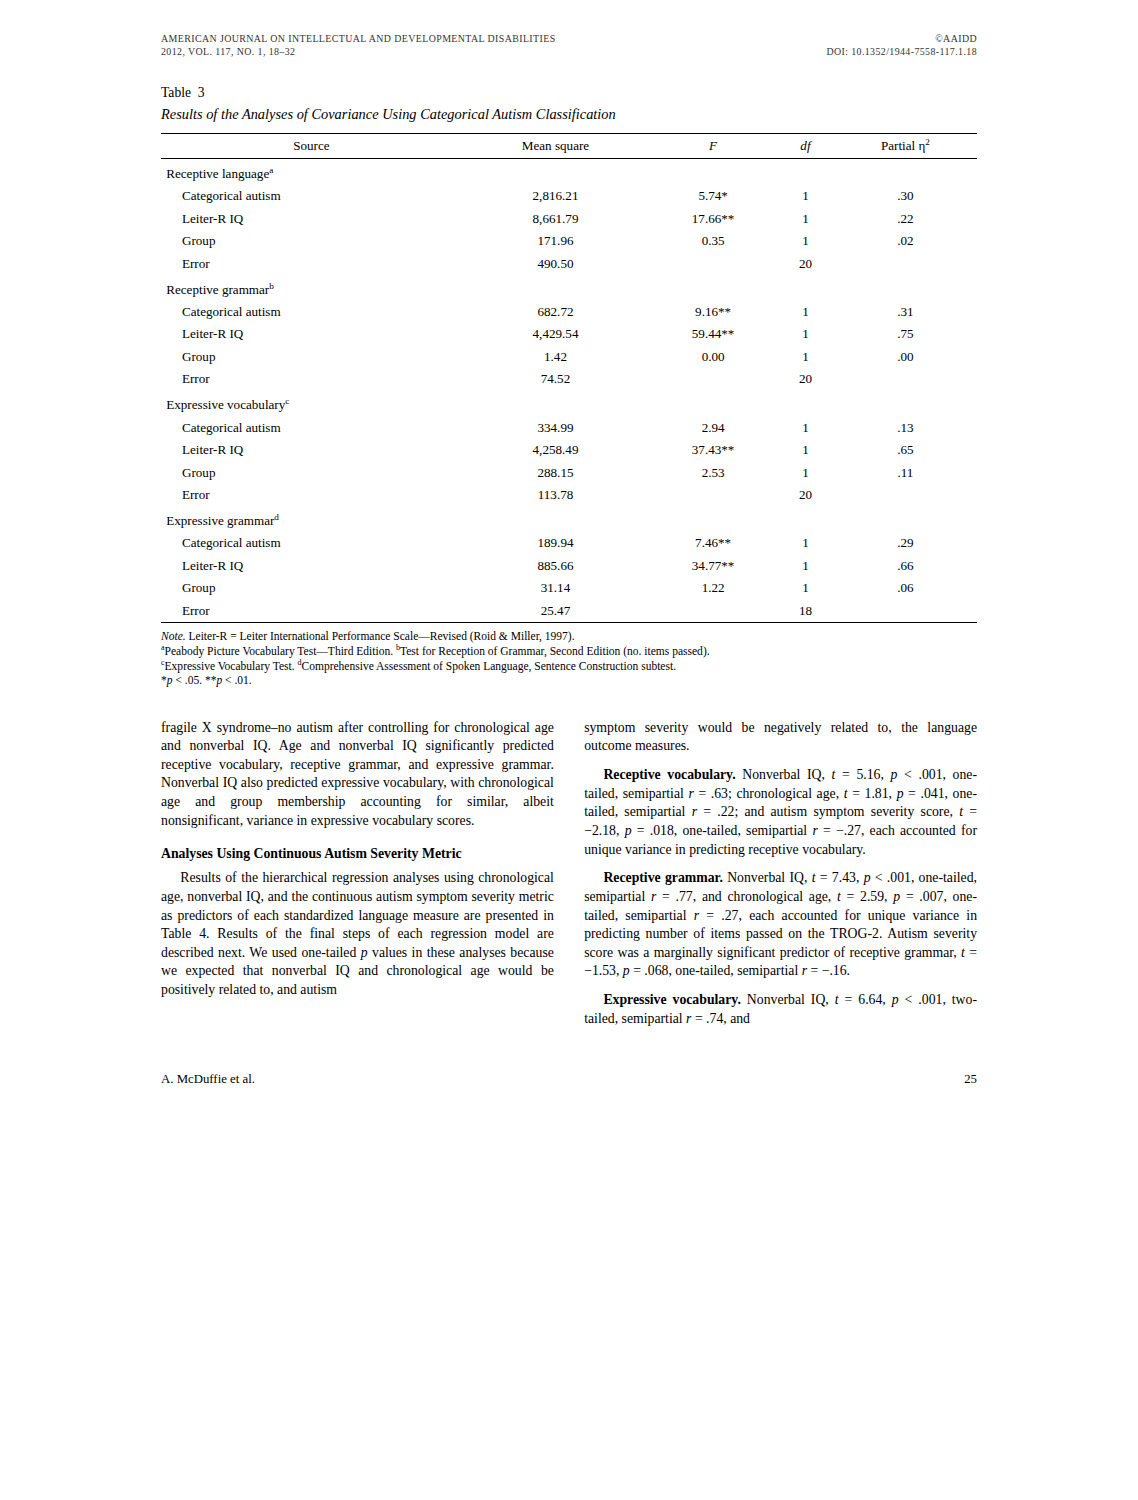American Journal on Intellectual and Developmental Disabilities
2012, Vol. 117, No. 1, 18–32
©AAIDD
DOI: 10.1352/1944-7558-117.1.18
Table 3
Results of the Analyses of Covariance Using Categorical Autism Classification
| Source | Mean square | F | df | Partial η 2 |
| --- | --- | --- | --- | --- |
| Receptive language a |
| Categorical autism | 2,816.21 | 5.74* | 1 | .30 |
| Leiter-R IQ | 8,661.79 | 17.66** | 1 | .22 |
| Group | 171.96 | 0.35 | 1 | .02 |
| Error | 490.50 | | 20 | |
| Receptive grammar b |
| Categorical autism | 682.72 | 9.16** | 1 | .31 |
| Leiter-R IQ | 4,429.54 | 59.44** | 1 | .75 |
| Group | 1.42 | 0.00 | 1 | .00 |
| Error | 74.52 | | 20 | |
| Expressive vocabulary c |
| Categorical autism | 334.99 | 2.94 | 1 | .13 |
| Leiter-R IQ | 4,258.49 | 37.43** | 1 | .65 |
| Group | 288.15 | 2.53 | 1 | .11 |
| Error | 113.78 | | 20 | |
| Expressive grammar d |
| Categorical autism | 189.94 | 7.46** | 1 | .29 |
| Leiter-R IQ | 885.66 | 34.77** | 1 | .66 |
| Group | 31.14 | 1.22 | 1 | .06 |
| Error | 25.47 | | 18 | |
Note. Leiter-R = Leiter International Performance Scale—Revised (Roid & Miller, 1997).
aPeabody Picture Vocabulary Test—Third Edition. bTest for Reception of Grammar, Second Edition (no. items passed).
cExpressive Vocabulary Test. dComprehensive Assessment of Spoken Language, Sentence Construction subtest.
*p < .05. **p < .01.
fragile X syndrome–no autism after controlling for chronological age and nonverbal IQ. Age and nonverbal IQ significantly predicted receptive vocabulary, receptive grammar, and expressive grammar. Nonverbal IQ also predicted expressive vocabulary, with chronological age and group membership accounting for similar, albeit nonsignificant, variance in expressive vocabulary scores.
Analyses Using Continuous Autism Severity Metric
Results of the hierarchical regression analyses using chronological age, nonverbal IQ, and the continuous autism symptom severity metric as predictors of each standardized language measure are presented in Table 4. Results of the final steps of each regression model are described next. We used one-tailed p values in these analyses because we expected that nonverbal IQ and chronological age would be positively related to, and autism
symptom severity would be negatively related to, the language outcome measures.
Receptive vocabulary. Nonverbal IQ, t = 5.16, p < .001, one-tailed, semipartial r = .63; chronological age, t = 1.81, p = .041, one-tailed, semipartial r = .22; and autism symptom severity score, t = −2.18, p = .018, one-tailed, semipartial r = −.27, each accounted for unique variance in predicting receptive vocabulary.
Receptive grammar. Nonverbal IQ, t = 7.43, p < .001, one-tailed, semipartial r = .77, and chronological age, t = 2.59, p = .007, one-tailed, semipartial r = .27, each accounted for unique variance in predicting number of items passed on the TROG-2. Autism severity score was a marginally significant predictor of receptive grammar, t = −1.53, p = .068, one-tailed, semipartial r = −.16.
Expressive vocabulary. Nonverbal IQ, t = 6.64, p < .001, two-tailed, semipartial r = .74, and
A. McDuffie et al.
25